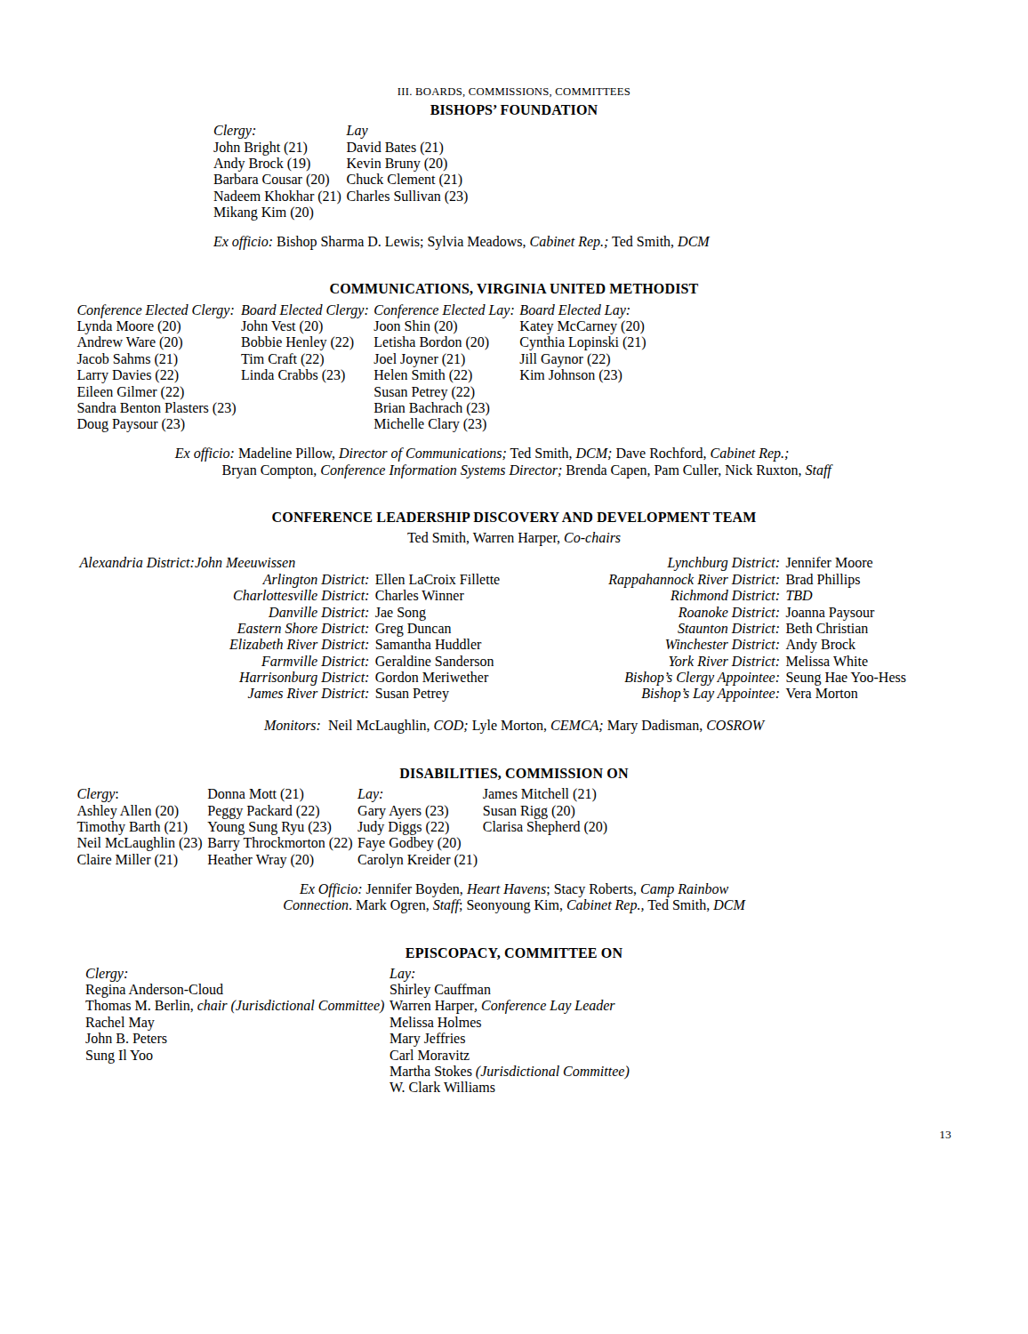III. BOARDS, COMMISSIONS, COMMITTEES
BISHOPS’ FOUNDATION
| Clergy: | Lay |
| John Bright (21) | David Bates (21) |
| Andy Brock (19) | Kevin Bruny (20) |
| Barbara Cousar (20) | Chuck Clement (21) |
| Nadeem Khokhar (21) | Charles Sullivan (23) |
| Mikang Kim (20) | |
Ex officio: Bishop Sharma D. Lewis; Sylvia Meadows, Cabinet Rep.; Ted Smith, DCM
COMMUNICATIONS, VIRGINIA UNITED METHODIST
| Conference Elected Clergy: | Board Elected Clergy: | Conference Elected Lay: | Board Elected Lay: |
| Lynda Moore (20) | John Vest (20) | Joon Shin (20) | Katey McCarney (20) |
| Andrew Ware (20) | Bobbie Henley (22) | Letisha Bordon (20) | Cynthia Lopinski (21) |
| Jacob Sahms (21) | Tim Craft (22) | Joel Joyner (21) | Jill Gaynor (22) |
| Larry Davies (22) | Linda Crabbs (23) | Helen Smith (22) | Kim Johnson (23) |
| Eileen Gilmer (22) | | Susan Petrey (22) | |
| Sandra Benton Plasters (23) | | Brian Bachrach (23) | |
| Doug Paysour (23) | | Michelle Clary (23) | |
Ex officio: Madeline Pillow, Director of Communications; Ted Smith, DCM; Dave Rochford, Cabinet Rep.;
Bryan Compton, Conference Information Systems Director; Brenda Capen, Pam Culler, Nick Ruxton, Staff
CONFERENCE LEADERSHIP DISCOVERY AND DEVELOPMENT TEAM
Ted Smith, Warren Harper, Co-chairs
| Alexandria District: John Meeuwissen | | Lynchburg District: | Jennifer Moore |
| Arlington District: | Ellen LaCroix Fillette | Rappahannock River District: | Brad Phillips |
| Charlottesville District: | Charles Winner | Richmond District: | TBD |
| Danville District: | Jae Song | Roanoke District: | Joanna Paysour |
| Eastern Shore District: | Greg Duncan | Staunton District: | Beth Christian |
| Elizabeth River District: | Samantha Huddler | Winchester District: | Andy Brock |
| Farmville District: | Geraldine Sanderson | York River District: | Melissa White |
| Harrisonburg District: | Gordon Meriwether | Bishop’s Clergy Appointee: | Seung Hae Yoo-Hess |
| James River District: | Susan Petrey | Bishop’s Lay Appointee: | Vera Morton |
Monitors: Neil McLaughlin, COD; Lyle Morton, CEMCA; Mary Dadisman, COSROW
DISABILITIES, COMMISSION ON
| Clergy : | Donna Mott (21) | Lay: | James Mitchell (21) |
| Ashley Allen (20) | Peggy Packard (22) | Gary Ayers (23) | Susan Rigg (20) |
| Timothy Barth (21) | Young Sung Ryu (23) | Judy Diggs (22) | Clarisa Shepherd (20) |
| Neil McLaughlin (23) | Barry Throckmorton (22) | Faye Godbey (20) | |
| Claire Miller (21) | Heather Wray (20) | Carolyn Kreider (21) | |
Ex Officio: Jennifer Boyden, Heart Havens; Stacy Roberts, Camp Rainbow
Connection. Mark Ogren, Staff; Seonyoung Kim, Cabinet Rep., Ted Smith, DCM
EPISCOPACY, COMMITTEE ON
| Clergy: | Lay: |
| Regina Anderson-Cloud | Shirley Cauffman |
| Thomas M. Berlin, chair (Jurisdictional Committee) | Warren Harper , Conference Lay Leader |
| Rachel May | Melissa Holmes |
| John B. Peters | Mary Jeffries |
| Sung Il Yoo | Carl Moravitz |
| | Martha Stokes (Jurisdictional Committee) |
| | W. Clark Williams |
13